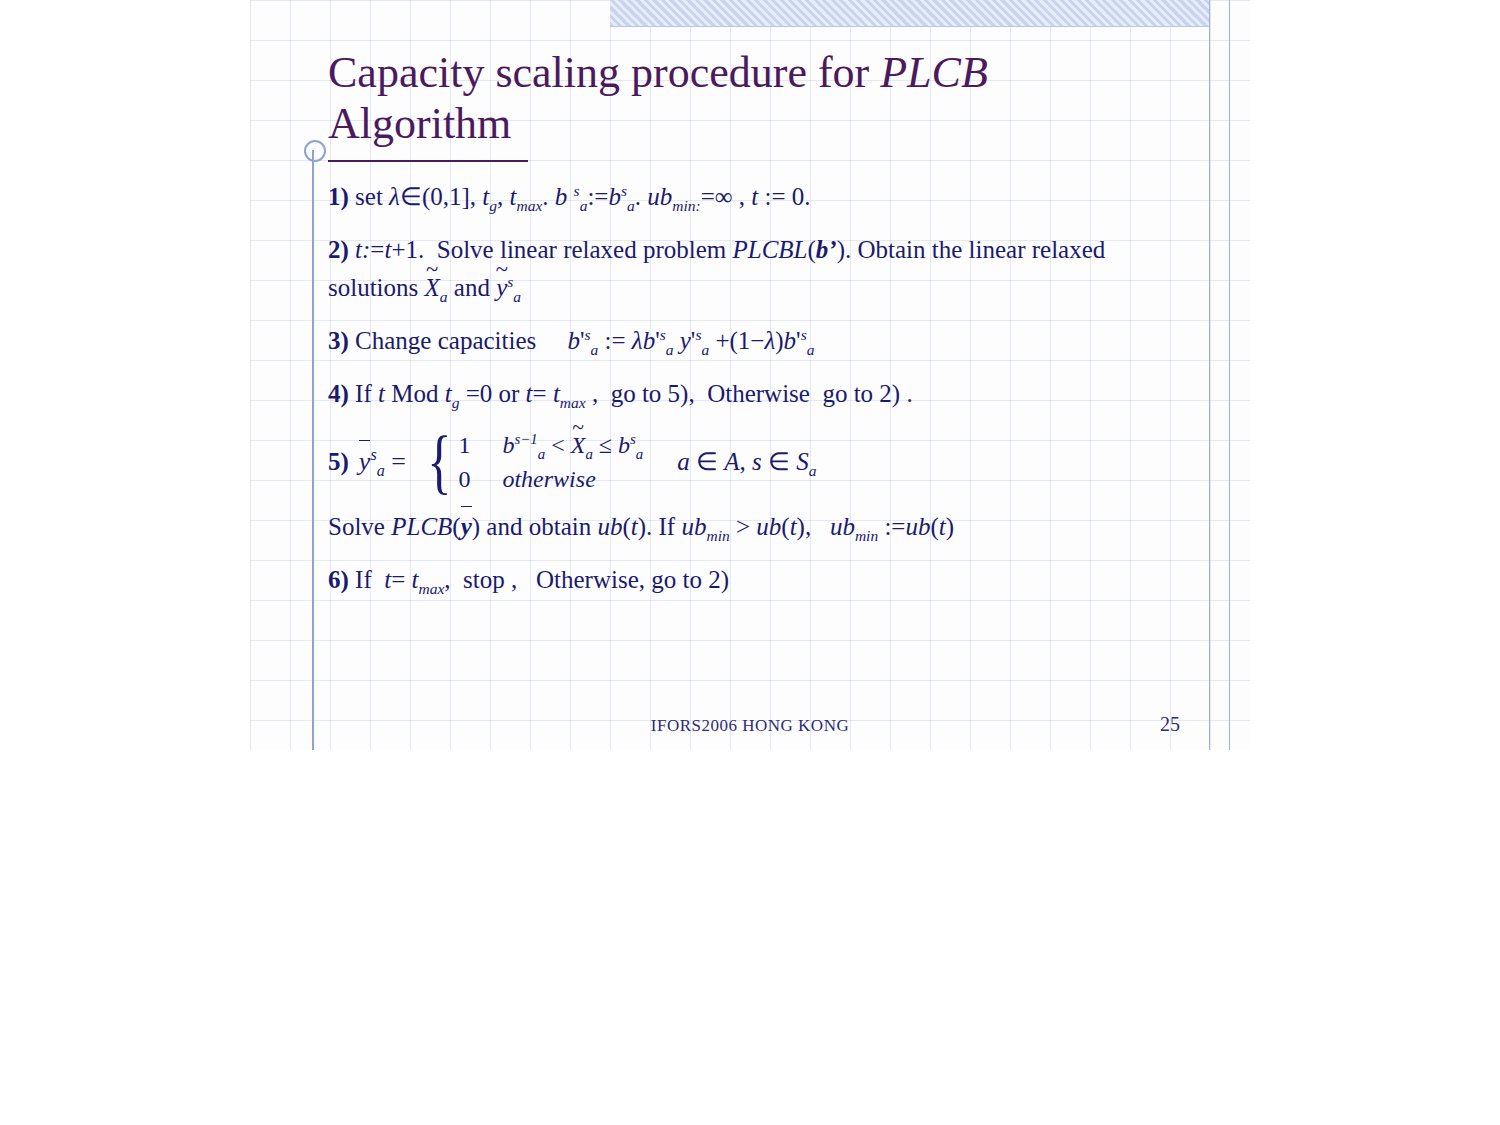Capacity scaling procedure for PLCB
Algorithm
1) set λ∈(0,1], tg, tmax. b sa:=bsa. ubmin:=∞ , t := 0.
2) t:=t+1. Solve linear relaxed problem PLCBL(b’). Obtain the linear relaxed solutions Xa and ysa
3) Change capacities b'sa := λb'sa y'sa +(1−λ)b'sa
4) If t Mod tg =0 or t= tmax , go to 5), Otherwise go to 2) .
5) ysa = { 1 bs−1a < Xa ≤ bsa
0 otherwise a ∈ A, s ∈ Sa
Solve PLCB(y) and obtain ub(t). If ubmin > ub(t), ubmin :=ub(t)
6) If t= tmax, stop , Otherwise, go to 2)
IFORS2006 HONG KONG
25